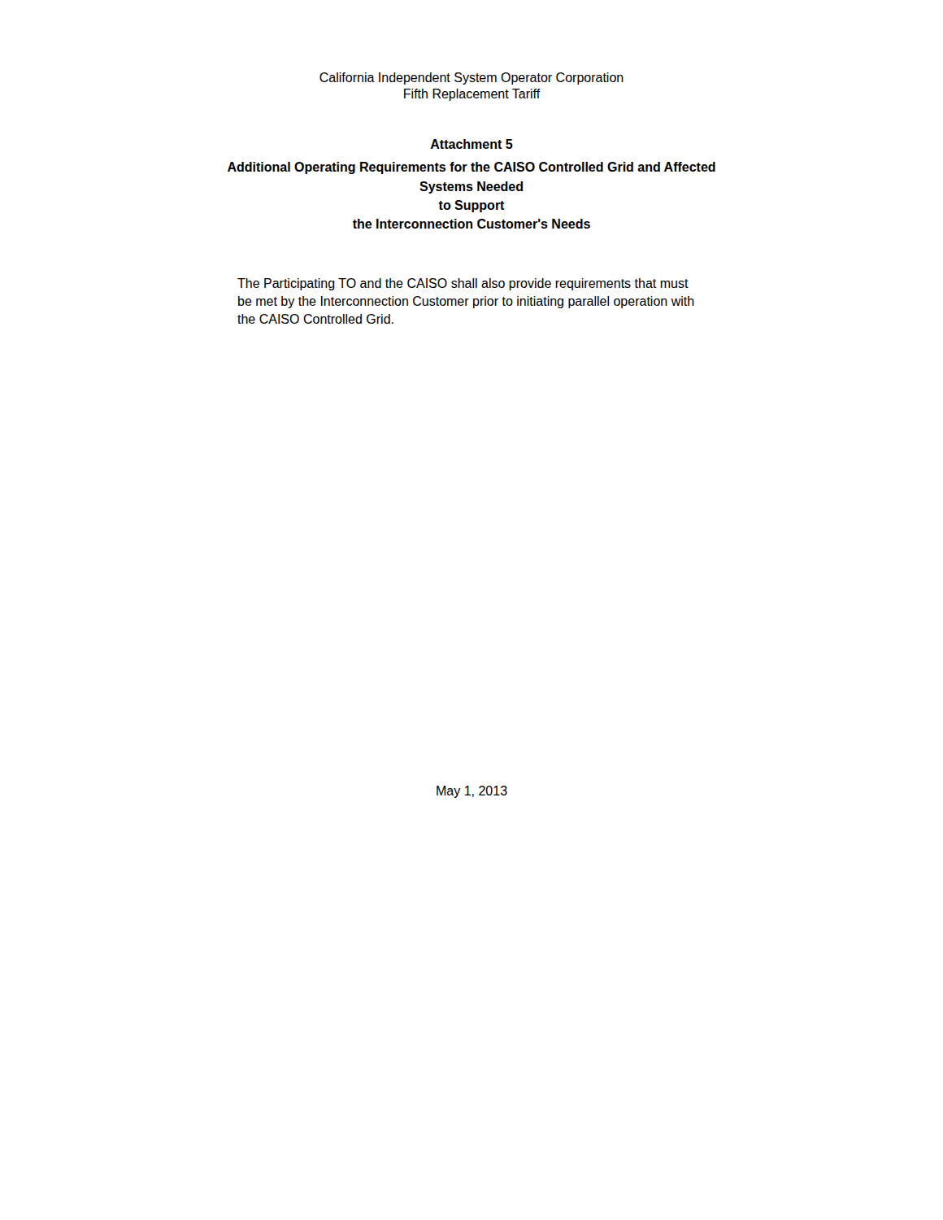California Independent System Operator Corporation
Fifth Replacement Tariff
Attachment 5
Additional Operating Requirements for the CAISO Controlled Grid and Affected Systems Needed
to Support
the Interconnection Customer's Needs
The Participating TO and the CAISO shall also provide requirements that must be met by the Interconnection Customer prior to initiating parallel operation with the CAISO Controlled Grid.
May 1, 2013